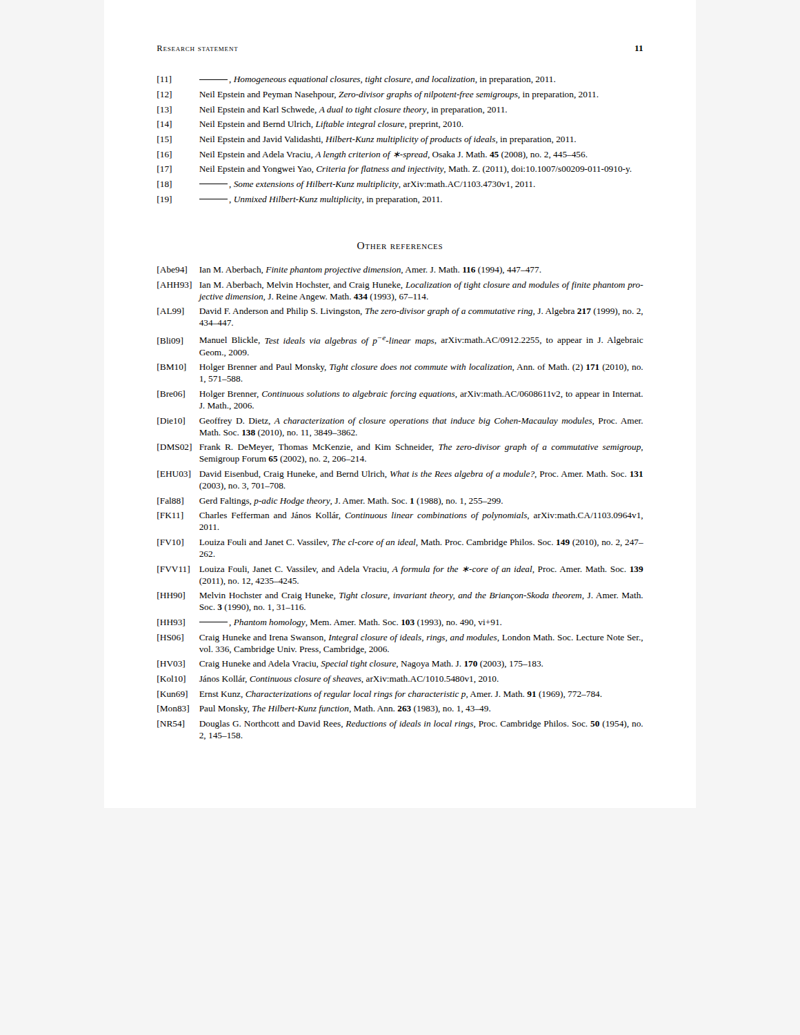Research statement 11
[11]
, Homogeneous equational closures, tight closure, and localization, in preparation, 2011.
[12]
Neil Epstein and Peyman Nasehpour, Zero-divisor graphs of nilpotent-free semigroups, in preparation, 2011.
[13]
Neil Epstein and Karl Schwede, A dual to tight closure theory, in preparation, 2011.
[14]
Neil Epstein and Bernd Ulrich, Liftable integral closure, preprint, 2010.
[15]
Neil Epstein and Javid Validashti, Hilbert-Kunz multiplicity of products of ideals, in preparation, 2011.
[16]
Neil Epstein and Adela Vraciu, A length criterion of ∗-spread, Osaka J. Math. 45 (2008), no. 2, 445–456.
[17]
Neil Epstein and Yongwei Yao, Criteria for flatness and injectivity, Math. Z. (2011), doi:10.1007/s00209-011-0910-y.
[18]
, Some extensions of Hilbert-Kunz multiplicity, arXiv:math.AC/1103.4730v1, 2011.
[19]
, Unmixed Hilbert-Kunz multiplicity, in preparation, 2011.
Other references
[Abe94]
Ian M. Aberbach, Finite phantom projective dimension, Amer. J. Math. 116 (1994), 447–477.
[AHH93]
Ian M. Aberbach, Melvin Hochster, and Craig Huneke, Localization of tight closure and modules of finite phantom projective dimension, J. Reine Angew. Math. 434 (1993), 67–114.
[AL99]
David F. Anderson and Philip S. Livingston, The zero-divisor graph of a commutative ring, J. Algebra 217 (1999), no. 2, 434–447.
[Bli09]
Manuel Blickle, Test ideals via algebras of p−e-linear maps, arXiv:math.AC/0912.2255, to appear in J. Algebraic Geom., 2009.
[BM10]
Holger Brenner and Paul Monsky, Tight closure does not commute with localization, Ann. of Math. (2) 171 (2010), no. 1, 571–588.
[Bre06]
Holger Brenner, Continuous solutions to algebraic forcing equations, arXiv:math.AC/0608611v2, to appear in Internat. J. Math., 2006.
[Die10]
Geoffrey D. Dietz, A characterization of closure operations that induce big Cohen-Macaulay modules, Proc. Amer. Math. Soc. 138 (2010), no. 11, 3849–3862.
[DMS02]
Frank R. DeMeyer, Thomas McKenzie, and Kim Schneider, The zero-divisor graph of a commutative semigroup, Semigroup Forum 65 (2002), no. 2, 206–214.
[EHU03]
David Eisenbud, Craig Huneke, and Bernd Ulrich, What is the Rees algebra of a module?, Proc. Amer. Math. Soc. 131 (2003), no. 3, 701–708.
[Fal88]
Gerd Faltings, p-adic Hodge theory, J. Amer. Math. Soc. 1 (1988), no. 1, 255–299.
[FK11]
Charles Fefferman and János Kollár, Continuous linear combinations of polynomials, arXiv:math.CA/1103.0964v1, 2011.
[FV10]
Louiza Fouli and Janet C. Vassilev, The cl-core of an ideal, Math. Proc. Cambridge Philos. Soc. 149 (2010), no. 2, 247–262.
[FVV11]
Louiza Fouli, Janet C. Vassilev, and Adela Vraciu, A formula for the ∗-core of an ideal, Proc. Amer. Math. Soc. 139 (2011), no. 12, 4235–4245.
[HH90]
Melvin Hochster and Craig Huneke, Tight closure, invariant theory, and the Briançon-Skoda theorem, J. Amer. Math. Soc. 3 (1990), no. 1, 31–116.
[HH93]
, Phantom homology, Mem. Amer. Math. Soc. 103 (1993), no. 490, vi+91.
[HS06]
Craig Huneke and Irena Swanson, Integral closure of ideals, rings, and modules, London Math. Soc. Lecture Note Ser., vol. 336, Cambridge Univ. Press, Cambridge, 2006.
[HV03]
Craig Huneke and Adela Vraciu, Special tight closure, Nagoya Math. J. 170 (2003), 175–183.
[Kol10]
János Kollár, Continuous closure of sheaves, arXiv:math.AC/1010.5480v1, 2010.
[Kun69]
Ernst Kunz, Characterizations of regular local rings for characteristic p, Amer. J. Math. 91 (1969), 772–784.
[Mon83]
Paul Monsky, The Hilbert-Kunz function, Math. Ann. 263 (1983), no. 1, 43–49.
[NR54]
Douglas G. Northcott and David Rees, Reductions of ideals in local rings, Proc. Cambridge Philos. Soc. 50 (1954), no. 2, 145–158.